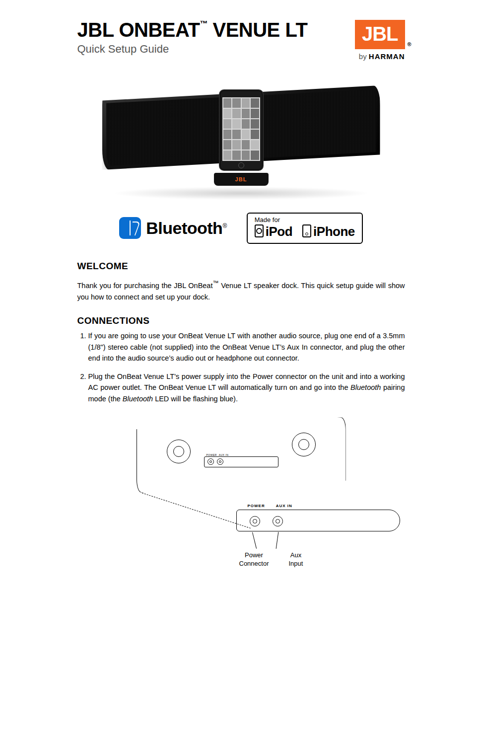JBL ONBEAT™ VENUE LT
Quick Setup Guide
JBL®
by HARMAN
JBL
Bluetooth®
Made for iPod iPhone
WELCOME
Thank you for purchasing the JBL OnBeat™ Venue LT speaker dock. This quick setup guide will show you how to connect and set up your dock.
CONNECTIONS
If you are going to use your OnBeat Venue LT with another audio source, plug one end of a 3.5mm (1/8") stereo cable (not supplied) into the OnBeat Venue LT’s Aux In connector, and plug the other end into the audio source’s audio out or headphone out connector.
Plug the OnBeat Venue LT’s power supply into the Power connector on the unit and into a working AC power outlet. The OnBeat Venue LT will automatically turn on and go into the Bluetooth pairing mode (the Bluetooth LED will be flashing blue).
POWER AUX IN
POWER AUX IN
Power
Connector
Aux
Input